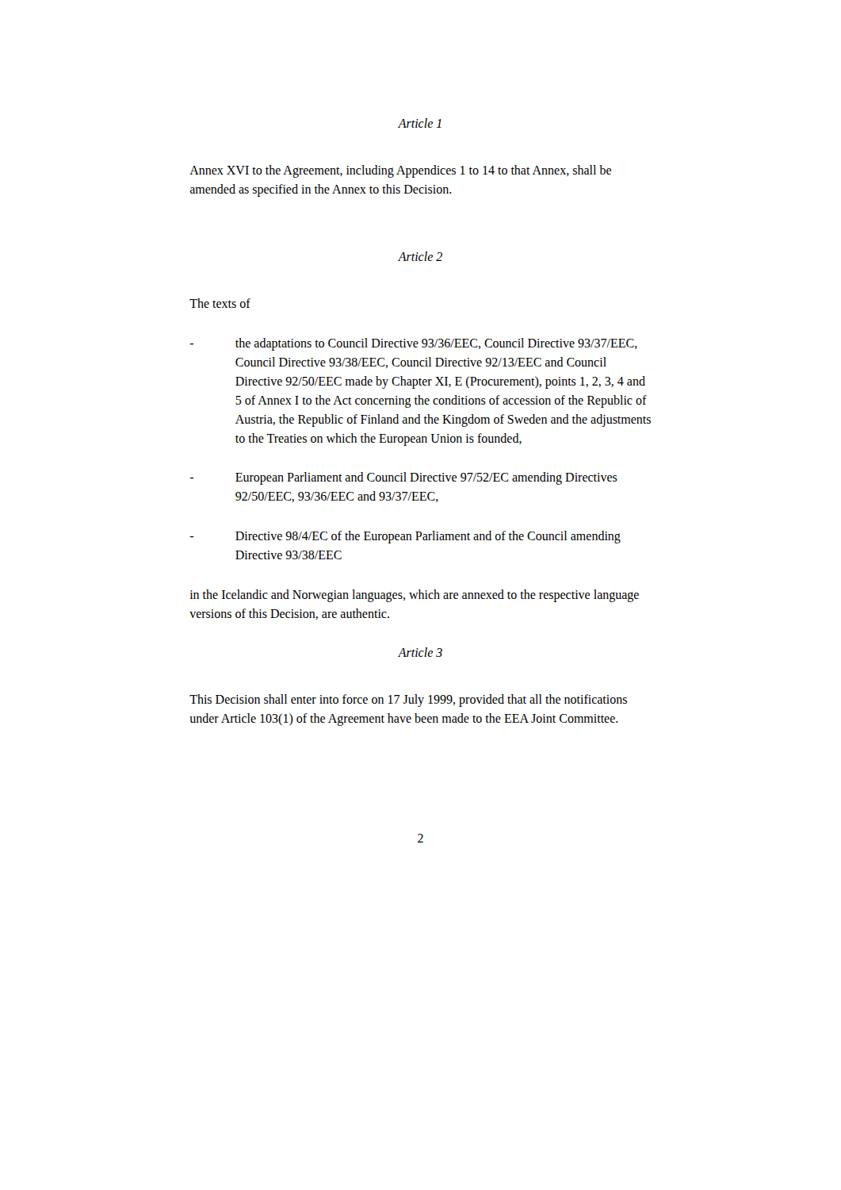Article 1
Annex XVI to the Agreement, including Appendices 1 to 14 to that Annex, shall be amended as specified in the Annex to this Decision.
Article 2
The texts of
- the adaptations to Council Directive 93/36/EEC, Council Directive 93/37/EEC, Council Directive 93/38/EEC, Council Directive 92/13/EEC and Council Directive 92/50/EEC made by Chapter XI, E (Procurement), points 1, 2, 3, 4 and 5 of Annex I to the Act concerning the conditions of accession of the Republic of Austria, the Republic of Finland and the Kingdom of Sweden and the adjustments to the Treaties on which the European Union is founded,
- European Parliament and Council Directive 97/52/EC amending Directives 92/50/EEC, 93/36/EEC and 93/37/EEC,
- Directive 98/4/EC of the European Parliament and of the Council amending
Directive 93/38/EEC
in the Icelandic and Norwegian languages, which are annexed to the respective language versions of this Decision, are authentic.
Article 3
This Decision shall enter into force on 17 July 1999, provided that all the notifications under Article 103(1) of the Agreement have been made to the EEA Joint Committee.
2